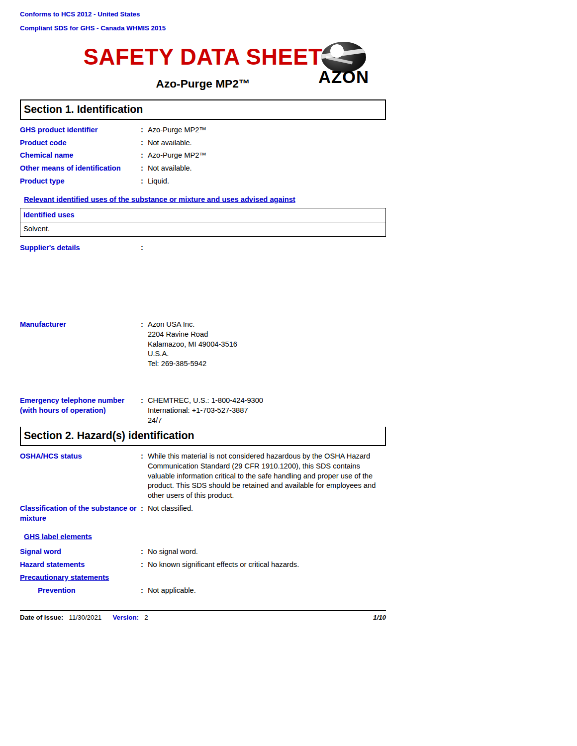Conforms to HCS 2012 - United States
Compliant SDS for GHS - Canada WHMIS 2015
SAFETY DATA SHEET
Azo-Purge MP2™
AZON
Section 1. Identification
| GHS product identifier | : | Azo-Purge MP2™ |
| Product code | : | Not available. |
| Chemical name | : | Azo-Purge MP2™ |
| Other means of identification | : | Not available. |
| Product type | : | Liquid. |
Relevant identified uses of the substance or mixture and uses advised against
| Identified uses |
| --- |
| Solvent. |
| Supplier's details | : | |
| Manufacturer | : | Azon USA Inc. 2204 Ravine Road Kalamazoo, MI 49004-3516 U.S.A. Tel: 269-385-5942 |
| Emergency telephone number (with hours of operation) | : | CHEMTREC, U.S.: 1-800-424-9300 International: +1-703-527-3887 24/7 |
Section 2. Hazard(s) identification
| OSHA/HCS status | : | While this material is not considered hazardous by the OSHA Hazard Communication Standard (29 CFR 1910.1200), this SDS contains valuable information critical to the safe handling and proper use of the product. This SDS should be retained and available for employees and other users of this product. |
| Classification of the substance or mixture | : | Not classified. |
GHS label elements
| Signal word | : | No signal word. |
| Hazard statements | : | No known significant effects or critical hazards. |
| Precautionary statements | | |
| Prevention | : | Not applicable. |
Date of issue: 11/30/2021 Version: 2
1/10